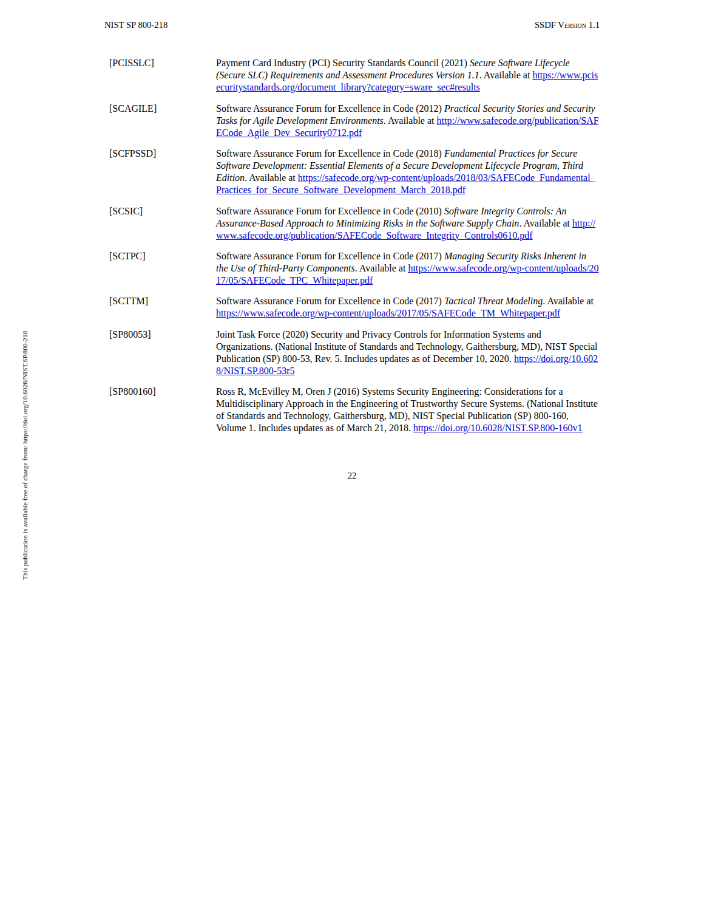This publication is available free of charge from: https://doi.org/10.6028/NIST.SP.800-218
NIST SP 800-218
SSDF Version 1.1
[PCISSLC]
Payment Card Industry (PCI) Security Standards Council (2021) Secure Software Lifecycle (Secure SLC) Requirements and Assessment Procedures Version 1.1. Available at https://www.pcisecuritystandards.org/document_library?category=sware_sec#results
[SCAGILE]
Software Assurance Forum for Excellence in Code (2012) Practical Security Stories and Security Tasks for Agile Development Environments. Available at http://www.safecode.org/publication/SAFECode_Agile_Dev_Security0712.pdf
[SCFPSSD]
Software Assurance Forum for Excellence in Code (2018) Fundamental Practices for Secure Software Development: Essential Elements of a Secure Development Lifecycle Program, Third Edition. Available at https://safecode.org/wp-content/uploads/2018/03/SAFECode_Fundamental_Practices_for_Secure_Software_Development_March_2018.pdf
[SCSIC]
Software Assurance Forum for Excellence in Code (2010) Software Integrity Controls: An Assurance-Based Approach to Minimizing Risks in the Software Supply Chain. Available at http://www.safecode.org/publication/SAFECode_Software_Integrity_Controls0610.pdf
[SCTPC]
Software Assurance Forum for Excellence in Code (2017) Managing Security Risks Inherent in the Use of Third-Party Components. Available at https://www.safecode.org/wp-content/uploads/2017/05/SAFECode_TPC_Whitepaper.pdf
[SCTTM]
Software Assurance Forum for Excellence in Code (2017) Tactical Threat Modeling. Available at https://www.safecode.org/wp-content/uploads/2017/05/SAFECode_TM_Whitepaper.pdf
[SP80053]
Joint Task Force (2020) Security and Privacy Controls for Information Systems and Organizations. (National Institute of Standards and Technology, Gaithersburg, MD), NIST Special Publication (SP) 800-53, Rev. 5. Includes updates as of December 10, 2020. https://doi.org/10.6028/NIST.SP.800-53r5
[SP800160]
Ross R, McEvilley M, Oren J (2016) Systems Security Engineering: Considerations for a Multidisciplinary Approach in the Engineering of Trustworthy Secure Systems. (National Institute of Standards and Technology, Gaithersburg, MD), NIST Special Publication (SP) 800-160, Volume 1. Includes updates as of March 21, 2018. https://doi.org/10.6028/NIST.SP.800-160v1
22